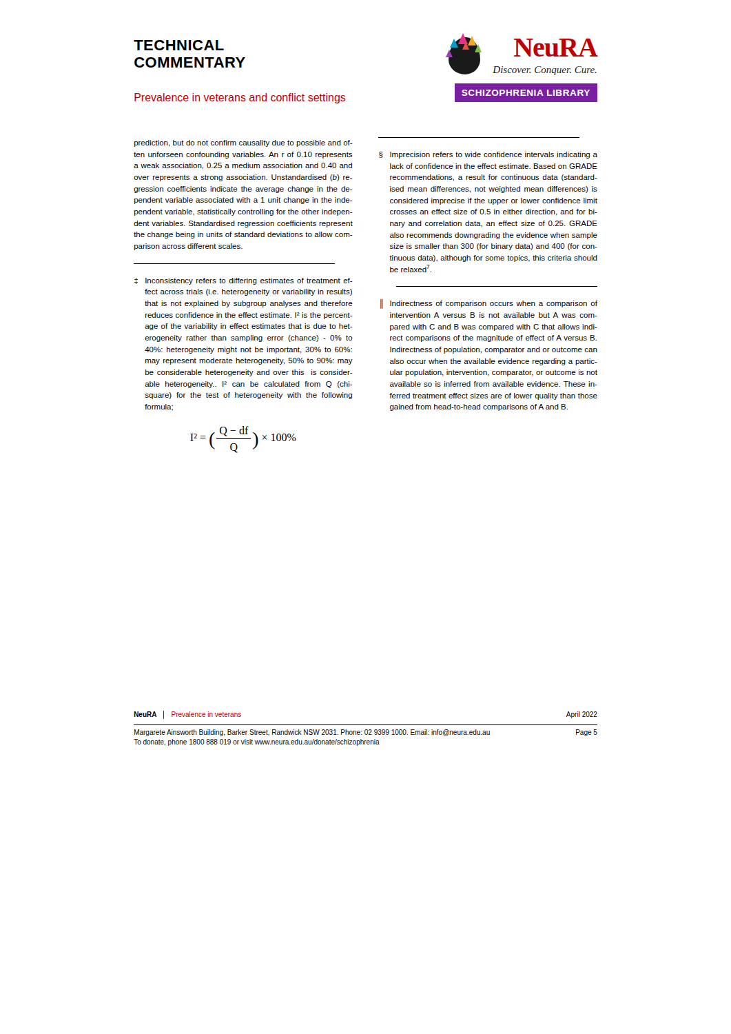TECHNICAL
COMMENTARY
Prevalence in veterans and conflict settings
Neu RA
Discover. Conquer. Cure.
SCHIZOPHRENIA LIBRARY
prediction, but do not confirm causality due to possible and often unforseen confounding variables. An r of 0.10 represents a weak association, 0.25 a medium association and 0.40 and over represents a strong association. Unstandardised (b) regression coefficients indicate the average change in the dependent variable associated with a 1 unit change in the independent variable, statistically controlling for the other independent variables. Standardised regression coefficients represent the change being in units of standard deviations to allow comparison across different scales.
‡ Inconsistency refers to differing estimates of treatment effect across trials (i.e. heterogeneity or variability in results) that is not explained by subgroup analyses and therefore reduces confidence in the effect estimate. I² is the percentage of the variability in effect estimates that is due to heterogeneity rather than sampling error (chance) - 0% to 40%: heterogeneity might not be important, 30% to 60%: may represent moderate heterogeneity, 50% to 90%: may be considerable heterogeneity and over this is considerable heterogeneity.. I² can be calculated from Q (chi-square) for the test of heterogeneity with the following formula;
I² = (Q − df Q) × 100%
§ Imprecision refers to wide confidence intervals indicating a lack of confidence in the effect estimate. Based on GRADE recommendations, a result for continuous data (standardised mean differences, not weighted mean differences) is considered imprecise if the upper or lower confidence limit crosses an effect size of 0.5 in either direction, and for binary and correlation data, an effect size of 0.25. GRADE also recommends downgrading the evidence when sample size is smaller than 300 (for binary data) and 400 (for continuous data), although for some topics, this criteria should be relaxed7.
║ Indirectness of comparison occurs when a comparison of intervention A versus B is not available but A was compared with C and B was compared with C that allows indirect comparisons of the magnitude of effect of A versus B. Indirectness of population, comparator and or outcome can also occur when the available evidence regarding a particular population, intervention, comparator, or outcome is not available so is inferred from available evidence. These inferred treatment effect sizes are of lower quality than those gained from head-to-head comparisons of A and B.
NeuRA Prevalence in veterans April 2022
Margarete Ainsworth Building, Barker Street, Randwick NSW 2031. Phone: 02 9399 1000. Email: info@neura.edu.au
To donate, phone 1800 888 019 or visit www.neura.edu.au/donate/schizophrenia
Page 5